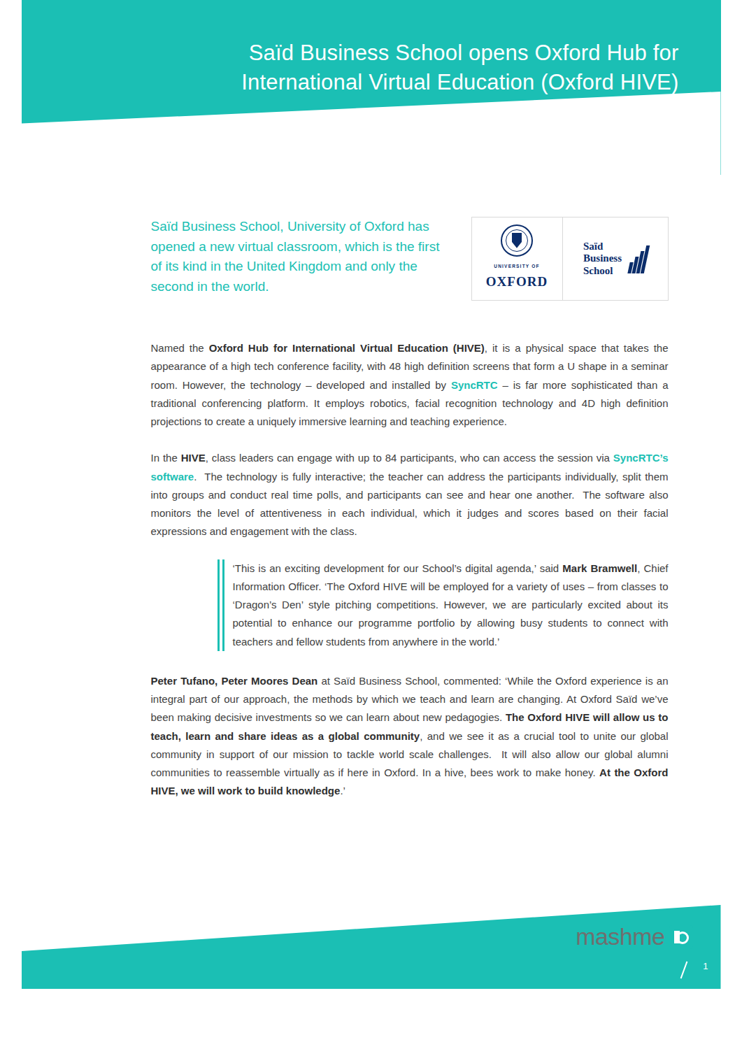Saïd Business School opens Oxford Hub for
International Virtual Education (Oxford HIVE)
SAÏD BUSINESS SCHOOL
October 2017
Saïd Business School, University of Oxford has opened a new virtual classroom, which is the first of its kind in the United Kingdom and only the second in the world.
University of
OXFORD
Saïd
Business
School
Named the Oxford Hub for International Virtual Education (HIVE), it is a physical space that takes the appearance of a high tech conference facility, with 48 high definition screens that form a U shape in a seminar room. However, the technology – developed and installed by SyncRTC – is far more sophisticated than a traditional conferencing platform. It employs robotics, facial recognition technology and 4D high definition projections to create a uniquely immersive learning and teaching experience.
In the HIVE, class leaders can engage with up to 84 participants, who can access the session via SyncRTC’s software. The technology is fully interactive; the teacher can address the participants individually, split them into groups and conduct real time polls, and participants can see and hear one another. The software also monitors the level of attentiveness in each individual, which it judges and scores based on their facial expressions and engagement with the class.
‘This is an exciting development for our School’s digital agenda,’ said Mark Bramwell, Chief Information Officer. ‘The Oxford HIVE will be employed for a variety of uses – from classes to ‘Dragon’s Den’ style pitching competitions. However, we are particularly excited about its potential to enhance our programme portfolio by allowing busy students to connect with teachers and fellow students from anywhere in the world.’
Peter Tufano, Peter Moores Dean at Saïd Business School, commented: ‘While the Oxford experience is an integral part of our approach, the methods by which we teach and learn are changing. At Oxford Saïd we’ve been making decisive investments so we can learn about new pedagogies. The Oxford HIVE will allow us to teach, learn and share ideas as a global community, and we see it as a crucial tool to unite our global community in support of our mission to tackle world scale challenges. It will also allow our global alumni communities to reassemble virtually as if here in Oxford. In a hive, bees work to make honey. At the Oxford HIVE, we will work to build knowledge.’
mashme
https://www.sbs.ox.ac.uk/school/news
1